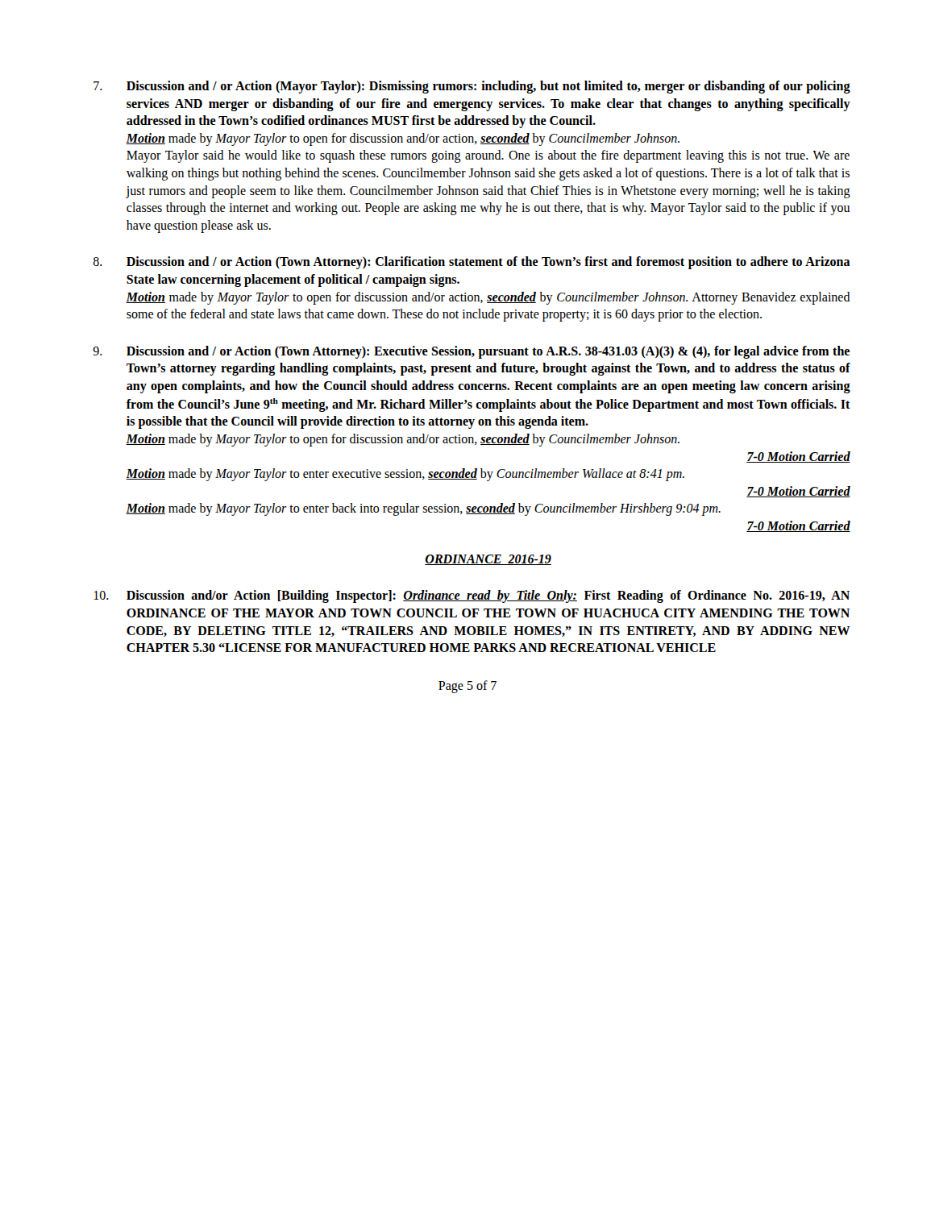7.
Discussion and / or Action (Mayor Taylor): Dismissing rumors: including, but not limited to, merger or disbanding of our policing services AND merger or disbanding of our fire and emergency services. To make clear that changes to anything specifically addressed in the Town’s codified ordinances MUST first be addressed by the Council.
Motion made by Mayor Taylor to open for discussion and/or action, seconded by Councilmember Johnson.
Mayor Taylor said he would like to squash these rumors going around. One is about the fire department leaving this is not true. We are walking on things but nothing behind the scenes. Councilmember Johnson said she gets asked a lot of questions. There is a lot of talk that is just rumors and people seem to like them. Councilmember Johnson said that Chief Thies is in Whetstone every morning; well he is taking classes through the internet and working out. People are asking me why he is out there, that is why. Mayor Taylor said to the public if you have question please ask us.
8.
Discussion and / or Action (Town Attorney): Clarification statement of the Town’s first and foremost position to adhere to Arizona State law concerning placement of political / campaign signs.
Motion made by Mayor Taylor to open for discussion and/or action, seconded by Councilmember Johnson. Attorney Benavidez explained some of the federal and state laws that came down. These do not include private property; it is 60 days prior to the election.
9.
Discussion and / or Action (Town Attorney): Executive Session, pursuant to A.R.S. 38-431.03 (A)(3) & (4), for legal advice from the Town’s attorney regarding handling complaints, past, present and future, brought against the Town, and to address the status of any open complaints, and how the Council should address concerns. Recent complaints are an open meeting law concern arising from the Council’s June 9th meeting, and Mr. Richard Miller’s complaints about the Police Department and most Town officials. It is possible that the Council will provide direction to its attorney on this agenda item.
Motion made by Mayor Taylor to open for discussion and/or action, seconded by Councilmember Johnson.
7-0 Motion Carried
Motion made by Mayor Taylor to enter executive session, seconded by Councilmember Wallace at 8:41 pm.
7-0 Motion Carried
Motion made by Mayor Taylor to enter back into regular session, seconded by Councilmember Hirshberg 9:04 pm.
7-0 Motion Carried
ORDINANCE 2016-19
10.
Discussion and/or Action [Building Inspector]: Ordinance read by Title Only: First Reading of Ordinance No. 2016-19, AN ORDINANCE OF THE MAYOR AND TOWN COUNCIL OF THE TOWN OF HUACHUCA CITY AMENDING THE TOWN CODE, BY DELETING TITLE 12, “TRAILERS AND MOBILE HOMES,” IN ITS ENTIRETY, AND BY ADDING NEW CHAPTER 5.30 “LICENSE FOR MANUFACTURED HOME PARKS AND RECREATIONAL VEHICLE
Page 5 of 7